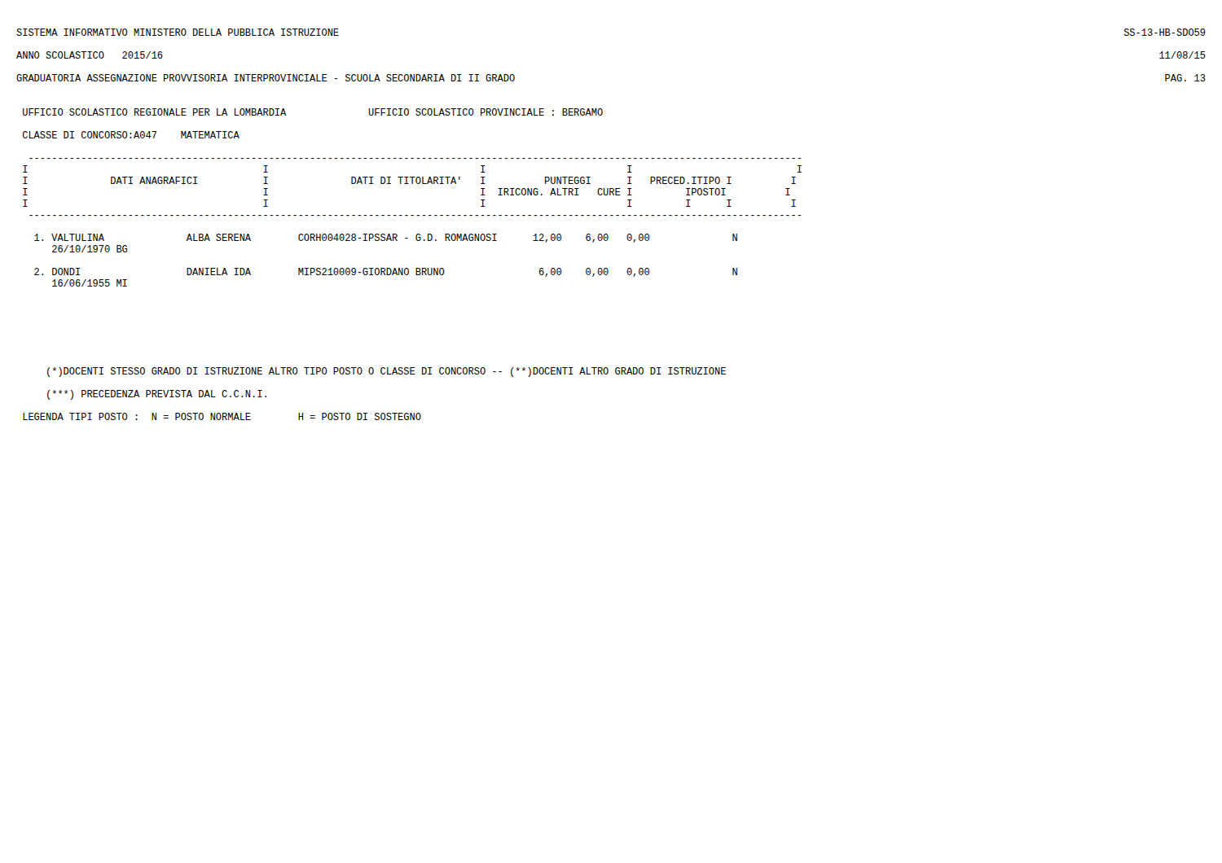SISTEMA INFORMATIVO MINISTERO DELLA PUBBLICA ISTRUZIONE
SS-13-HB-SDO59
ANNO SCOLASTICO 2015/16
11/08/15
GRADUATORIA ASSEGNAZIONE PROVVISORIA INTERPROVINCIALE - SCUOLA SECONDARIA DI II GRADO
PAG. 13
UFFICIO SCOLASTICO REGIONALE PER LA LOMBARDIA UFFICIO SCOLASTICO PROVINCIALE : BERGAMO CLASSE DI CONCORSO:A047 MATEMATICA ------------------------------------------------------------------------------------------------------------------------------------ I I I I I I DATI ANAGRAFICI I DATI DI TITOLARITA' I PUNTEGGI I PRECED.ITIPO I I I I I IRICONG. ALTRI CURE I IPOSTOI I I I I I I I I ------------------------------------------------------------------------------------------------------------------------------------ 1. VALTULINA ALBA SERENA CORH004028-IPSSAR - G.D. ROMAGNOSI 12,00 6,00 0,00 N 26/10/1970 BG 2. DONDI DANIELA IDA MIPS210009-GIORDANO BRUNO 6,00 0,00 0,00 N 16/06/1955 MI
(*)DOCENTI STESSO GRADO DI ISTRUZIONE ALTRO TIPO POSTO O CLASSE DI CONCORSO -- (**)DOCENTI ALTRO GRADO DI ISTRUZIONE (***) PRECEDENZA PREVISTA DAL C.C.N.I. LEGENDA TIPI POSTO : N = POSTO NORMALE H = POSTO DI SOSTEGNO